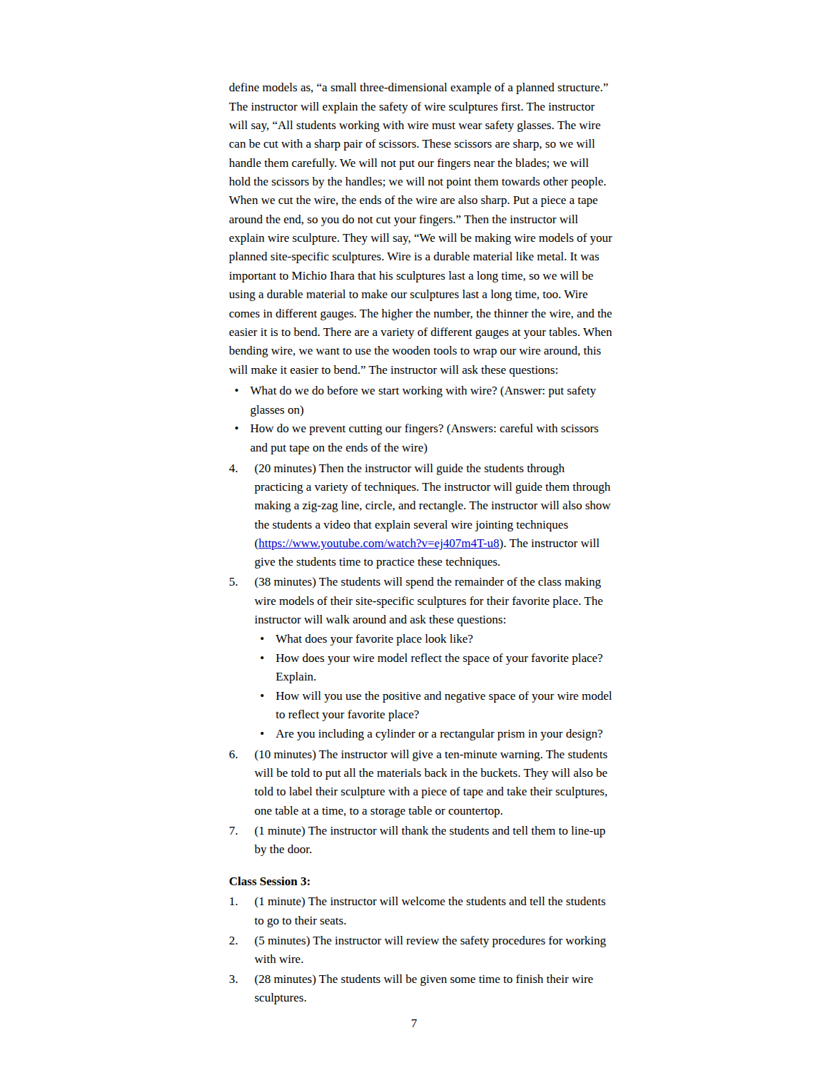define models as, “a small three-dimensional example of a planned structure.” The instructor will explain the safety of wire sculptures first. The instructor will say, “All students working with wire must wear safety glasses. The wire can be cut with a sharp pair of scissors. These scissors are sharp, so we will handle them carefully. We will not put our fingers near the blades; we will hold the scissors by the handles; we will not point them towards other people. When we cut the wire, the ends of the wire are also sharp. Put a piece a tape around the end, so you do not cut your fingers.” Then the instructor will explain wire sculpture. They will say, “We will be making wire models of your planned site-specific sculptures. Wire is a durable material like metal. It was important to Michio Ihara that his sculptures last a long time, so we will be using a durable material to make our sculptures last a long time, too. Wire comes in different gauges. The higher the number, the thinner the wire, and the easier it is to bend. There are a variety of different gauges at your tables. When bending wire, we want to use the wooden tools to wrap our wire around, this will make it easier to bend.” The instructor will ask these questions:
•What do we do before we start working with wire? (Answer: put safety glasses on)
•How do we prevent cutting our fingers? (Answers: careful with scissors and put tape on the ends of the wire)
4.(20 minutes) Then the instructor will guide the students through practicing a variety of techniques. The instructor will guide them through making a zig-zag line, circle, and rectangle. The instructor will also show the students a video that explain several wire jointing techniques (https://www.youtube.com/watch?v=ej407m4T-u8). The instructor will give the students time to practice these techniques.
5.(38 minutes) The students will spend the remainder of the class making wire models of their site-specific sculptures for their favorite place. The instructor will walk around and ask these questions:
•What does your favorite place look like?
•How does your wire model reflect the space of your favorite place? Explain.
•How will you use the positive and negative space of your wire model to reflect your favorite place?
•Are you including a cylinder or a rectangular prism in your design?
6.(10 minutes) The instructor will give a ten-minute warning. The students will be told to put all the materials back in the buckets. They will also be told to label their sculpture with a piece of tape and take their sculptures, one table at a time, to a storage table or countertop.
7.(1 minute) The instructor will thank the students and tell them to line-up by the door.
Class Session 3:
1.(1 minute) The instructor will welcome the students and tell the students to go to their seats.
2.(5 minutes) The instructor will review the safety procedures for working with wire.
3.(28 minutes) The students will be given some time to finish their wire sculptures.
7